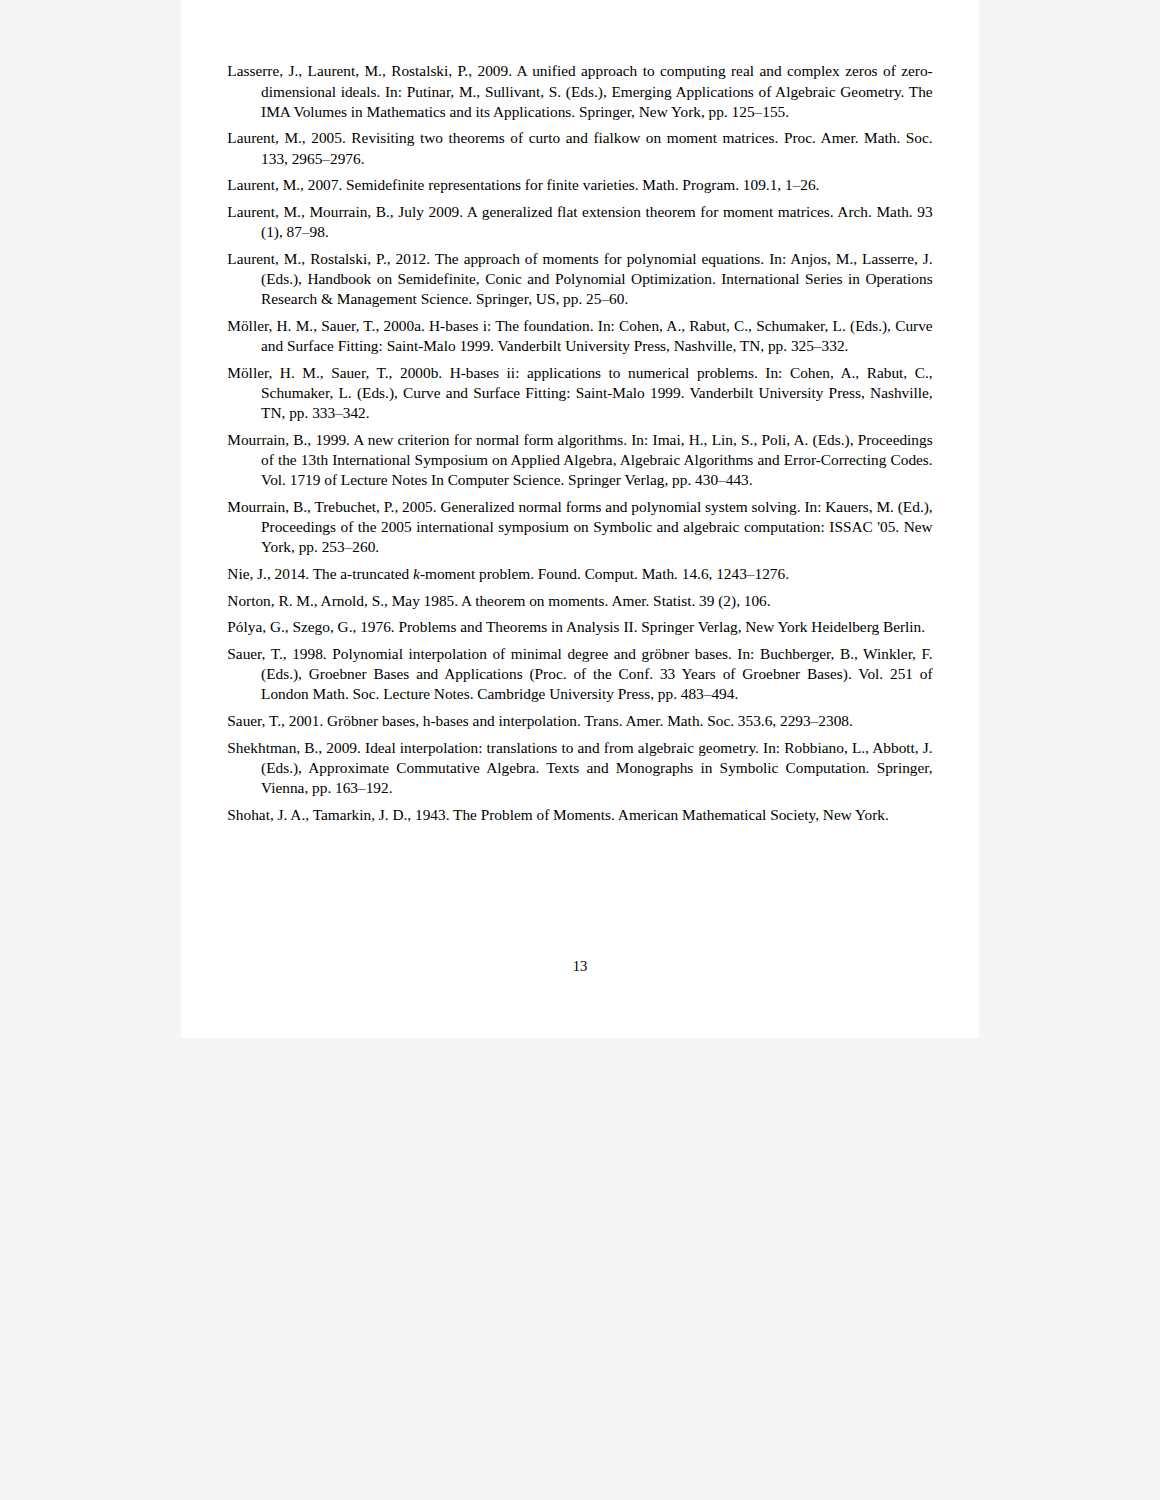Lasserre, J., Laurent, M., Rostalski, P., 2009. A unified approach to computing real and complex zeros of zero-dimensional ideals. In: Putinar, M., Sullivant, S. (Eds.), Emerging Applications of Algebraic Geometry. The IMA Volumes in Mathematics and its Applications. Springer, New York, pp. 125–155.
Laurent, M., 2005. Revisiting two theorems of curto and fialkow on moment matrices. Proc. Amer. Math. Soc. 133, 2965–2976.
Laurent, M., 2007. Semidefinite representations for finite varieties. Math. Program. 109.1, 1–26.
Laurent, M., Mourrain, B., July 2009. A generalized flat extension theorem for moment matrices. Arch. Math. 93 (1), 87–98.
Laurent, M., Rostalski, P., 2012. The approach of moments for polynomial equations. In: Anjos, M., Lasserre, J. (Eds.), Handbook on Semidefinite, Conic and Polynomial Optimization. International Series in Operations Research & Management Science. Springer, US, pp. 25–60.
Möller, H. M., Sauer, T., 2000a. H-bases i: The foundation. In: Cohen, A., Rabut, C., Schumaker, L. (Eds.), Curve and Surface Fitting: Saint-Malo 1999. Vanderbilt University Press, Nashville, TN, pp. 325–332.
Möller, H. M., Sauer, T., 2000b. H-bases ii: applications to numerical problems. In: Cohen, A., Rabut, C., Schumaker, L. (Eds.), Curve and Surface Fitting: Saint-Malo 1999. Vanderbilt University Press, Nashville, TN, pp. 333–342.
Mourrain, B., 1999. A new criterion for normal form algorithms. In: Imai, H., Lin, S., Poli, A. (Eds.), Proceedings of the 13th International Symposium on Applied Algebra, Algebraic Algorithms and Error-Correcting Codes. Vol. 1719 of Lecture Notes In Computer Science. Springer Verlag, pp. 430–443.
Mourrain, B., Trebuchet, P., 2005. Generalized normal forms and polynomial system solving. In: Kauers, M. (Ed.), Proceedings of the 2005 international symposium on Symbolic and algebraic computation: ISSAC '05. New York, pp. 253–260.
Nie, J., 2014. The a-truncated k-moment problem. Found. Comput. Math. 14.6, 1243–1276.
Norton, R. M., Arnold, S., May 1985. A theorem on moments. Amer. Statist. 39 (2), 106.
Pólya, G., Szego, G., 1976. Problems and Theorems in Analysis II. Springer Verlag, New York Heidelberg Berlin.
Sauer, T., 1998. Polynomial interpolation of minimal degree and gröbner bases. In: Buchberger, B., Winkler, F. (Eds.), Groebner Bases and Applications (Proc. of the Conf. 33 Years of Groebner Bases). Vol. 251 of London Math. Soc. Lecture Notes. Cambridge University Press, pp. 483–494.
Sauer, T., 2001. Gröbner bases, h-bases and interpolation. Trans. Amer. Math. Soc. 353.6, 2293–2308.
Shekhtman, B., 2009. Ideal interpolation: translations to and from algebraic geometry. In: Robbiano, L., Abbott, J. (Eds.), Approximate Commutative Algebra. Texts and Monographs in Symbolic Computation. Springer, Vienna, pp. 163–192.
Shohat, J. A., Tamarkin, J. D., 1943. The Problem of Moments. American Mathematical Society, New York.
13